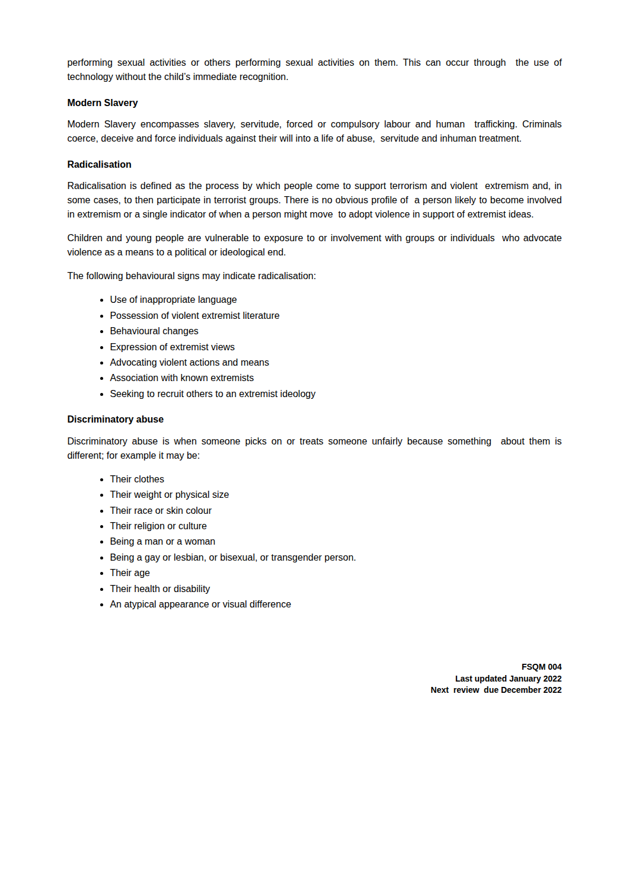performing sexual activities or others performing sexual activities on them. This can occur through the use of technology without the child’s immediate recognition.
Modern Slavery
Modern Slavery encompasses slavery, servitude, forced or compulsory labour and human trafficking. Criminals coerce, deceive and force individuals against their will into a life of abuse, servitude and inhuman treatment.
Radicalisation
Radicalisation is defined as the process by which people come to support terrorism and violent extremism and, in some cases, to then participate in terrorist groups. There is no obvious profile of a person likely to become involved in extremism or a single indicator of when a person might move to adopt violence in support of extremist ideas.
Children and young people are vulnerable to exposure to or involvement with groups or individuals who advocate violence as a means to a political or ideological end.
The following behavioural signs may indicate radicalisation:
Use of inappropriate language
Possession of violent extremist literature
Behavioural changes
Expression of extremist views
Advocating violent actions and means
Association with known extremists
Seeking to recruit others to an extremist ideology
Discriminatory abuse
Discriminatory abuse is when someone picks on or treats someone unfairly because something about them is different; for example it may be:
Their clothes
Their weight or physical size
Their race or skin colour
Their religion or culture
Being a man or a woman
Being a gay or lesbian, or bisexual, or transgender person.
Their age
Their health or disability
An atypical appearance or visual difference
FSQM 004
Last updated January 2022
Next review due December 2022